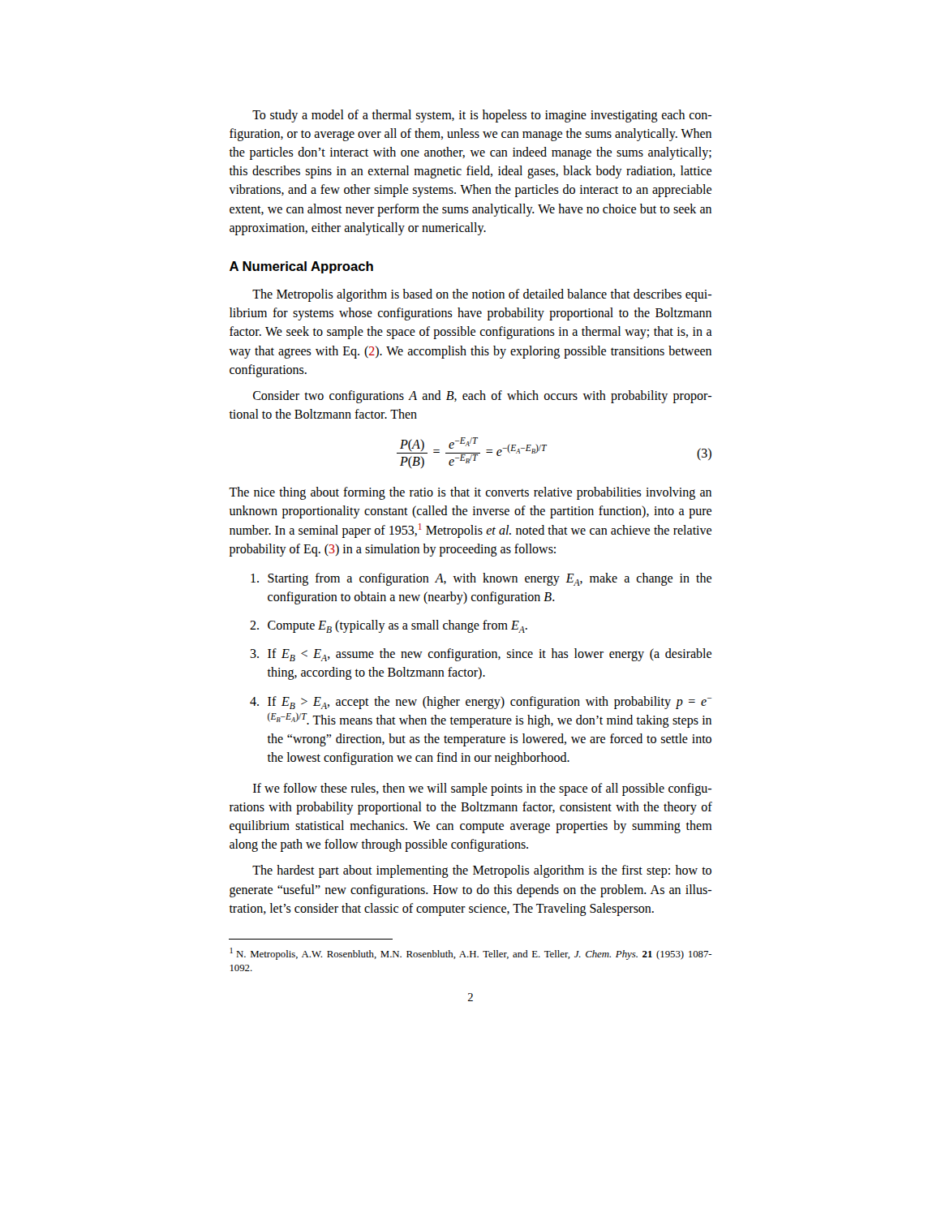To study a model of a thermal system, it is hopeless to imagine investigating each configuration, or to average over all of them, unless we can manage the sums analytically. When the particles don’t interact with one another, we can indeed manage the sums analytically; this describes spins in an external magnetic field, ideal gases, black body radiation, lattice vibrations, and a few other simple systems. When the particles do interact to an appreciable extent, we can almost never perform the sums analytically. We have no choice but to seek an approximation, either analytically or numerically.
A Numerical Approach
The Metropolis algorithm is based on the notion of detailed balance that describes equilibrium for systems whose configurations have probability proportional to the Boltzmann factor. We seek to sample the space of possible configurations in a thermal way; that is, in a way that agrees with Eq. (2). We accomplish this by exploring possible transitions between configurations.
Consider two configurations A and B, each of which occurs with probability proportional to the Boltzmann factor. Then
P(A) P(B) = e−EA/T e−EB/T = e−(EA−EB)/T
(3)
The nice thing about forming the ratio is that it converts relative probabilities involving an unknown proportionality constant (called the inverse of the partition function), into a pure number. In a seminal paper of 1953,1 Metropolis et al. noted that we can achieve the relative probability of Eq. (3) in a simulation by proceeding as follows:
Starting from a configuration A, with known energy EA, make a change in the configuration to obtain a new (nearby) configuration B.
Compute EB (typically as a small change from EA.
If EB < EA, assume the new configuration, since it has lower energy (a desirable thing, according to the Boltzmann factor).
If EB > EA, accept the new (higher energy) configuration with probability p = e−(EB−EA)/T. This means that when the temperature is high, we don’t mind taking steps in the “wrong” direction, but as the temperature is lowered, we are forced to settle into the lowest configuration we can find in our neighborhood.
If we follow these rules, then we will sample points in the space of all possible configurations with probability proportional to the Boltzmann factor, consistent with the theory of equilibrium statistical mechanics. We can compute average properties by summing them along the path we follow through possible configurations.
The hardest part about implementing the Metropolis algorithm is the first step: how to generate “useful” new configurations. How to do this depends on the problem. As an illustration, let’s consider that classic of computer science, The Traveling Salesperson.
1 N. Metropolis, A.W. Rosenbluth, M.N. Rosenbluth, A.H. Teller, and E. Teller, J. Chem. Phys. 21 (1953) 1087-1092.
2